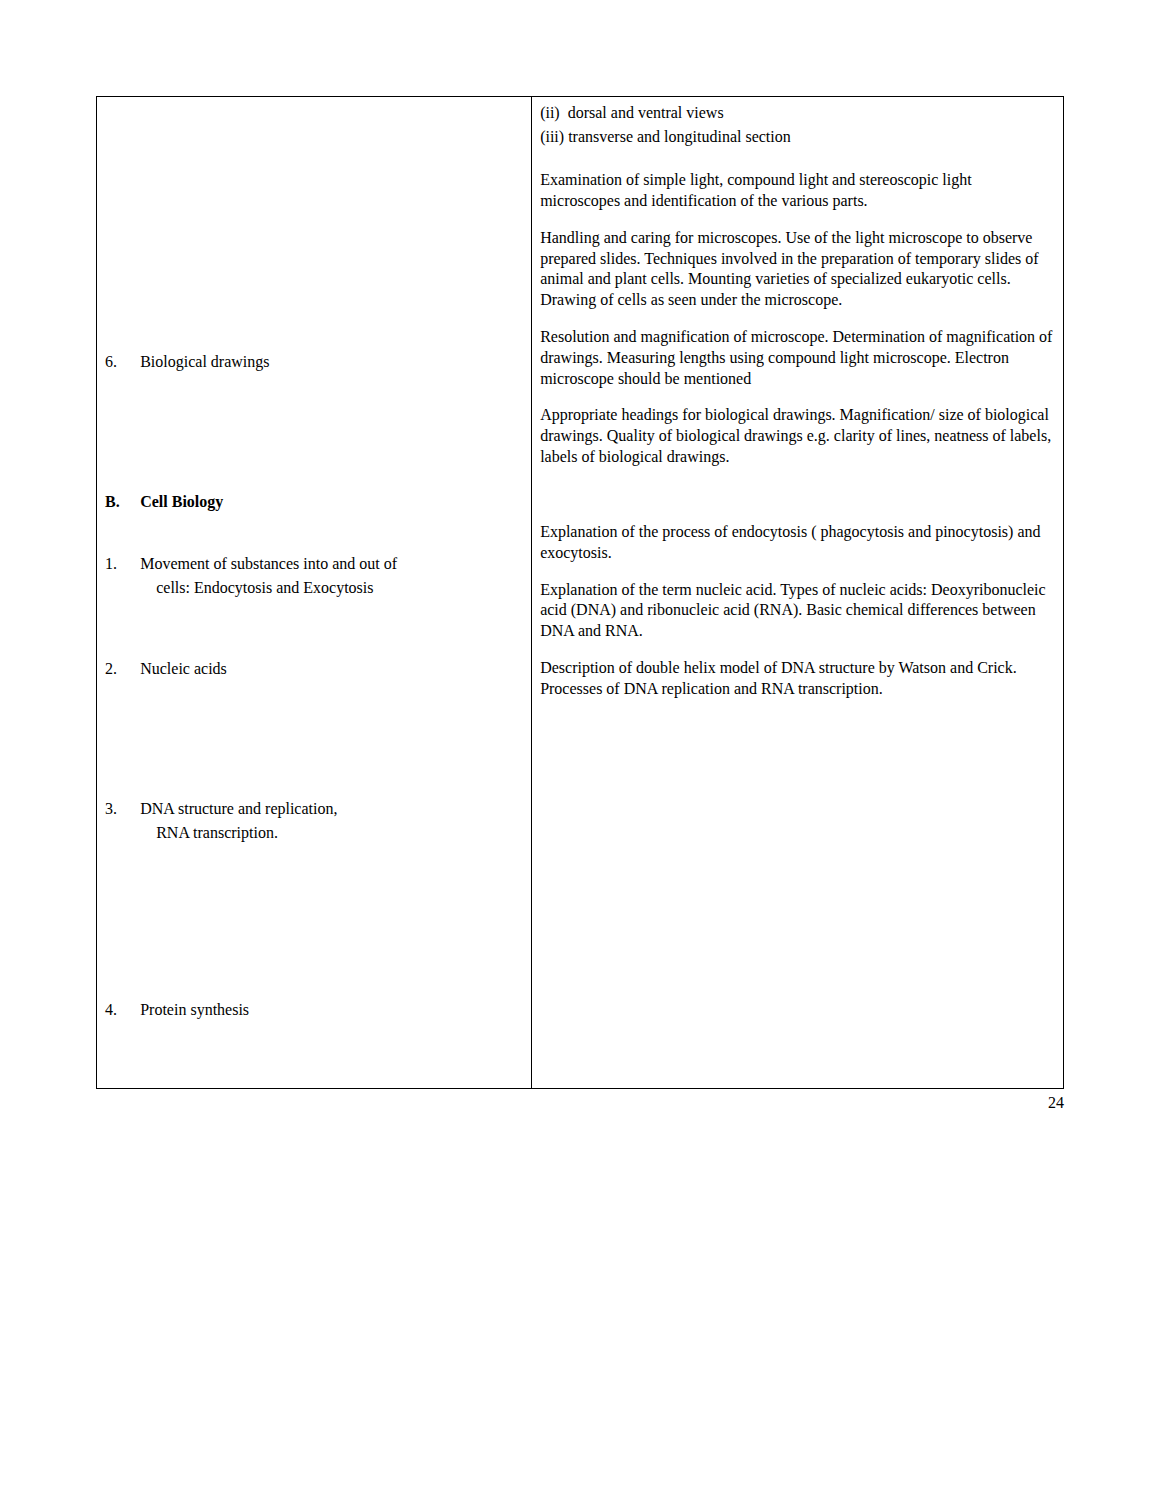| 6. Biological drawings B. Cell Biology 1. Movement of substances into and out of cells: Endocytosis and Exocytosis 2. Nucleic acids 3. DNA structure and replication, RNA transcription. 4. Protein synthesis | (ii) dorsal and ventral views (iii) transverse and longitudinal section Examination of simple light, compound light and stereoscopic light microscopes and identification of the various parts. Handling and caring for microscopes. Use of the light microscope to observe prepared slides. Techniques involved in the preparation of temporary slides of animal and plant cells. Mounting varieties of specialized eukaryotic cells. Drawing of cells as seen under the microscope. Resolution and magnification of microscope. Determination of magnification of drawings. Measuring lengths using compound light microscope. Electron microscope should be mentioned Appropriate headings for biological drawings. Magnification/ size of biological drawings. Quality of biological drawings e.g. clarity of lines, neatness of labels, labels of biological drawings. Explanation of the process of endocytosis ( phagocytosis and pinocytosis) and exocytosis. Explanation of the term nucleic acid. Types of nucleic acids: Deoxyribonucleic acid (DNA) and ribonucleic acid (RNA). Basic chemical differences between DNA and RNA. Description of double helix model of DNA structure by Watson and Crick. Processes of DNA replication and RNA transcription. |
24